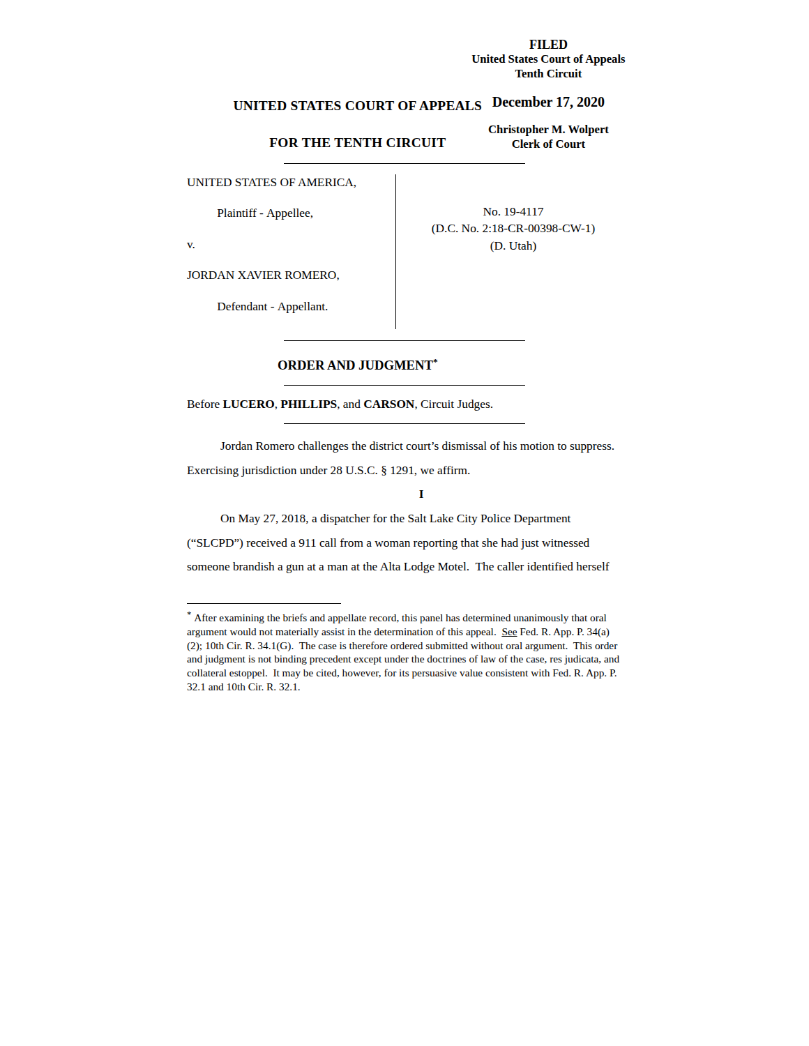FILED
United States Court of Appeals
Tenth Circuit
December 17, 2020
Christopher M. Wolpert
Clerk of Court
UNITED STATES COURT OF APPEALS
FOR THE TENTH CIRCUIT
| UNITED STATES OF AMERICA, Plaintiff - Appellee, v. JORDAN XAVIER ROMERO, Defendant - Appellant. | | No. 19-4117 (D.C. No. 2:18-CR-00398-CW-1) (D. Utah) |
ORDER AND JUDGMENT*
Before LUCERO, PHILLIPS, and CARSON, Circuit Judges.
Jordan Romero challenges the district court’s dismissal of his motion to suppress. Exercising jurisdiction under 28 U.S.C. § 1291, we affirm.
I
On May 27, 2018, a dispatcher for the Salt Lake City Police Department (“SLCPD”) received a 911 call from a woman reporting that she had just witnessed someone brandish a gun at a man at the Alta Lodge Motel. The caller identified herself
* After examining the briefs and appellate record, this panel has determined unanimously that oral argument would not materially assist in the determination of this appeal. See Fed. R. App. P. 34(a)(2); 10th Cir. R. 34.1(G). The case is therefore ordered submitted without oral argument. This order and judgment is not binding precedent except under the doctrines of law of the case, res judicata, and collateral estoppel. It may be cited, however, for its persuasive value consistent with Fed. R. App. P. 32.1 and 10th Cir. R. 32.1.